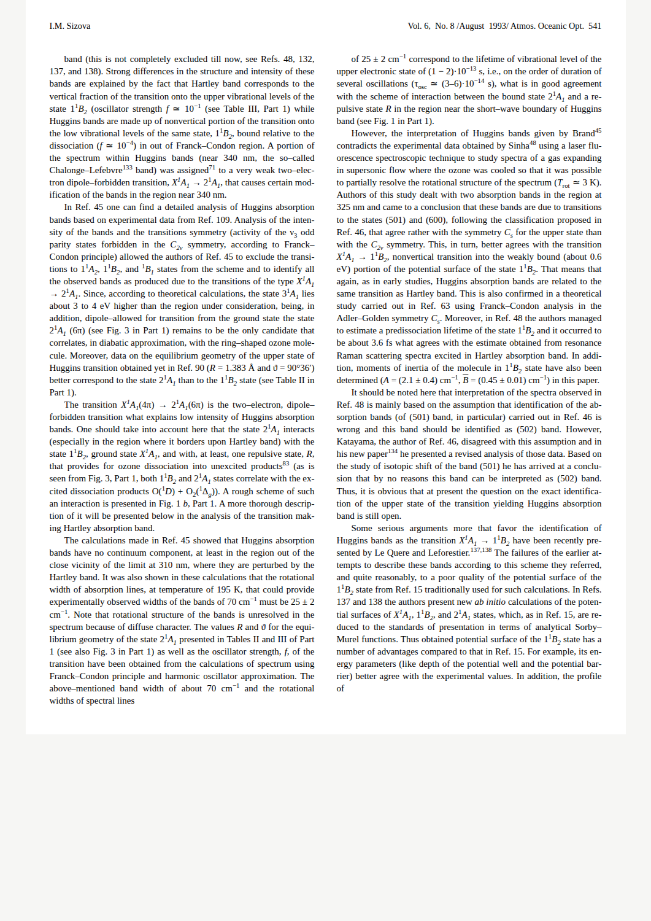I.M. Sizova Vol. 6, No. 8 /August 1993/ Atmos. Oceanic Opt. 541
band (this is not completely excluded till now, see Refs. 48, 132, 137, and 138). Strong differences in the structure and intensity of these bands are explained by the fact that Hartley band corresponds to the vertical fraction of the transition onto the upper vibrational levels of the state 11B2 (oscillator strength f ≃ 10−1 (see Table III, Part 1) while Huggins bands are made up of nonvertical portion of the transition onto the low vibrational levels of the same state, 11B2, bound relative to the dissociation (f ≃ 10−4) in out of Franck–Condon region. A portion of the spectrum within Huggins bands (near 340 nm, the so–called Chalonge–Lefebvre133 band) was assigned71 to a very weak two–electron dipole–forbidden transition, X1A1 → 21A1, that causes certain modification of the bands in the region near 340 nm.
In Ref. 45 one can find a detailed analysis of Huggins absorption bands based on experimental data from Ref. 109. Analysis of the intensity of the bands and the transitions symmetry (activity of the ν3 odd parity states forbidden in the C2v symmetry, according to Franck–Condon principle) allowed the authors of Ref. 45 to exclude the transitions to 11A2, 11B2, and 1B1 states from the scheme and to identify all the observed bands as produced due to the transitions of the type X1A1 → 21A1. Since, according to theoretical calculations, the state 31A1 lies about 3 to 4 eV higher than the region under consideration, being, in addition, dipole–allowed for transition from the ground state the state 21A1 (6π) (see Fig. 3 in Part 1) remains to be the only candidate that correlates, in diabatic approximation, with the ring–shaped ozone molecule. Moreover, data on the equilibrium geometry of the upper state of Huggins transition obtained yet in Ref. 90 (R = 1.383 Å and ϑ = 90°36′) better correspond to the state 21A1 than to the 11B2 state (see Table II in Part 1).
The transition X1A1(4π) → 21A1(6π) is the two–electron, dipole–forbidden transition what explains low intensity of Huggins absorption bands. One should take into account here that the state 21A1 interacts (especially in the region where it borders upon Hartley band) with the state 11B2, ground state X1A1, and with, at least, one repulsive state, R, that provides for ozone dissociation into unexcited products83 (as is seen from Fig. 3, Part 1, both 11B2 and 21A1 states correlate with the excited dissociation products O(1D) + O2(1Δg)). A rough scheme of such an interaction is presented in Fig. 1 b, Part 1. A more thorough description of it will be presented below in the analysis of the transition making Hartley absorption band.
The calculations made in Ref. 45 showed that Huggins absorption bands have no continuum component, at least in the region out of the close vicinity of the limit at 310 nm, where they are perturbed by the Hartley band. It was also shown in these calculations that the rotational width of absorption lines, at temperature of 195 K, that could provide experimentally observed widths of the bands of 70 cm−1 must be 25 ± 2 cm−1. Note that rotational structure of the bands is unresolved in the spectrum because of diffuse character. The values R and ϑ for the equilibrium geometry of the state 21A1 presented in Tables II and III of Part 1 (see also Fig. 3 in Part 1) as well as the oscillator strength, f, of the transition have been obtained from the calculations of spectrum using Franck–Condon principle and harmonic oscillator approximation. The above–mentioned band width of about 70 cm−1 and the rotational widths of spectral lines
of 25 ± 2 cm−1 correspond to the lifetime of vibrational level of the upper electronic state of (1 − 2)·10−13 s, i.e., on the order of duration of several oscillations (τosc ≃ (3–6)·10−14 s), what is in good agreement with the scheme of interaction between the bound state 21A1 and a repulsive state R in the region near the short–wave boundary of Huggins band (see Fig. 1 in Part 1).
However, the interpretation of Huggins bands given by Brand45 contradicts the experimental data obtained by Sinha48 using a laser fluorescence spectroscopic technique to study spectra of a gas expanding in supersonic flow where the ozone was cooled so that it was possible to partially resolve the rotational structure of the spectrum (Trot ≃ 3 K). Authors of this study dealt with two absorption bands in the region at 325 nm and came to a conclusion that these bands are due to transitions to the states (501) and (600), following the classification proposed in Ref. 46, that agree rather with the symmetry Cs for the upper state than with the C2v symmetry. This, in turn, better agrees with the transition X1A1 → 11B2, nonvertical transition into the weakly bound (about 0.6 eV) portion of the potential surface of the state 11B2. That means that again, as in early studies, Huggins absorption bands are related to the same transition as Hartley band. This is also confirmed in a theoretical study carried out in Ref. 63 using Franck–Condon analysis in the Adler–Golden symmetry Cs. Moreover, in Ref. 48 the authors managed to estimate a predissociation lifetime of the state 11B2 and it occurred to be about 3.6 fs what agrees with the estimate obtained from resonance Raman scattering spectra excited in Hartley absorption band. In addition, moments of inertia of the molecule in 11B2 state have also been determined (A = (2.1 ± 0.4) cm−1, B = (0.45 ± 0.01) cm−1) in this paper.
It should be noted here that interpretation of the spectra observed in Ref. 48 is mainly based on the assumption that identification of the absorption bands (of (501) band, in particular) carried out in Ref. 46 is wrong and this band should be identified as (502) band. However, Katayama, the author of Ref. 46, disagreed with this assumption and in his new paper134 he presented a revised analysis of those data. Based on the study of isotopic shift of the band (501) he has arrived at a conclusion that by no reasons this band can be interpreted as (502) band. Thus, it is obvious that at present the question on the exact identification of the upper state of the transition yielding Huggins absorption band is still open.
Some serious arguments more that favor the identification of Huggins bands as the transition X1A1 → 11B2 have been recently presented by Le Quere and Leforestier.137,138 The failures of the earlier attempts to describe these bands according to this scheme they referred, and quite reasonably, to a poor quality of the potential surface of the 11B2 state from Ref. 15 traditionally used for such calculations. In Refs. 137 and 138 the authors present new ab initio calculations of the potential surfaces of X1A1, 11B2, and 21A1 states, which, as in Ref. 15, are reduced to the standards of presentation in terms of analytical Sorby–Murel functions. Thus obtained potential surface of the 11B2 state has a number of advantages compared to that in Ref. 15. For example, its energy parameters (like depth of the potential well and the potential barrier) better agree with the experimental values. In addition, the profile of